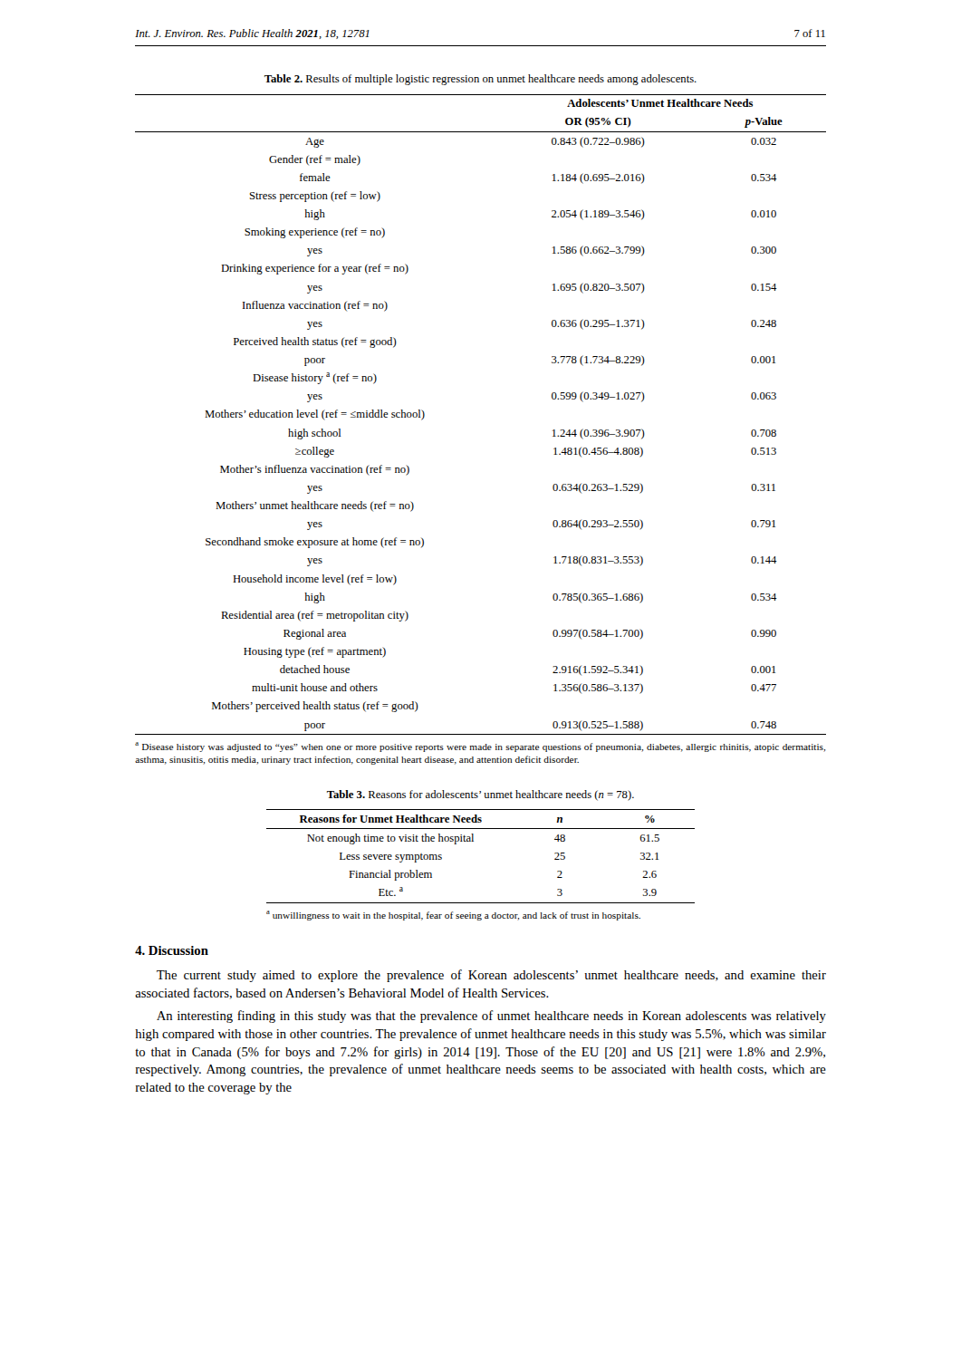Int. J. Environ. Res. Public Health 2021, 18, 12781 7 of 11
Table 2. Results of multiple logistic regression on unmet healthcare needs among adolescents.
| | Adolescents’ Unmet Healthcare Needs |
| --- | --- |
| | OR (95% CI) | p -Value |
| Age | 0.843 (0.722–0.986) | 0.032 |
| Gender (ref = male) | | |
| female | 1.184 (0.695–2.016) | 0.534 |
| Stress perception (ref = low) | | |
| high | 2.054 (1.189–3.546) | 0.010 |
| Smoking experience (ref = no) | | |
| yes | 1.586 (0.662–3.799) | 0.300 |
| Drinking experience for a year (ref = no) | | |
| yes | 1.695 (0.820–3.507) | 0.154 |
| Influenza vaccination (ref = no) | | |
| yes | 0.636 (0.295–1.371) | 0.248 |
| Perceived health status (ref = good) | | |
| poor | 3.778 (1.734–8.229) | 0.001 |
| Disease history a (ref = no) | | |
| yes | 0.599 (0.349–1.027) | 0.063 |
| Mothers’ education level (ref = ≤middle school) | | |
| high school | 1.244 (0.396–3.907) | 0.708 |
| ≥college | 1.481(0.456–4.808) | 0.513 |
| Mother’s influenza vaccination (ref = no) | | |
| yes | 0.634(0.263–1.529) | 0.311 |
| Mothers’ unmet healthcare needs (ref = no) | | |
| yes | 0.864(0.293–2.550) | 0.791 |
| Secondhand smoke exposure at home (ref = no) | | |
| yes | 1.718(0.831–3.553) | 0.144 |
| Household income level (ref = low) | | |
| high | 0.785(0.365–1.686) | 0.534 |
| Residential area (ref = metropolitan city) | | |
| Regional area | 0.997(0.584–1.700) | 0.990 |
| Housing type (ref = apartment) | | |
| detached house | 2.916(1.592–5.341) | 0.001 |
| multi-unit house and others | 1.356(0.586–3.137) | 0.477 |
| Mothers’ perceived health status (ref = good) | | |
| poor | 0.913(0.525–1.588) | 0.748 |
a Disease history was adjusted to “yes” when one or more positive reports were made in separate questions of pneumonia, diabetes, allergic rhinitis, atopic dermatitis, asthma, sinusitis, otitis media, urinary tract infection, congenital heart disease, and attention deficit disorder.
Table 3. Reasons for adolescents’ unmet healthcare needs (n = 78).
| Reasons for Unmet Healthcare Needs | n | % |
| --- | --- | --- |
| Not enough time to visit the hospital | 48 | 61.5 |
| Less severe symptoms | 25 | 32.1 |
| Financial problem | 2 | 2.6 |
| Etc. a | 3 | 3.9 |
a unwillingness to wait in the hospital, fear of seeing a doctor, and lack of trust in hospitals.
4. Discussion
The current study aimed to explore the prevalence of Korean adolescents’ unmet healthcare needs, and examine their associated factors, based on Andersen’s Behavioral Model of Health Services.
An interesting finding in this study was that the prevalence of unmet healthcare needs in Korean adolescents was relatively high compared with those in other countries. The prevalence of unmet healthcare needs in this study was 5.5%, which was similar to that in Canada (5% for boys and 7.2% for girls) in 2014 [19]. Those of the EU [20] and US [21] were 1.8% and 2.9%, respectively. Among countries, the prevalence of unmet healthcare needs seems to be associated with health costs, which are related to the coverage by the